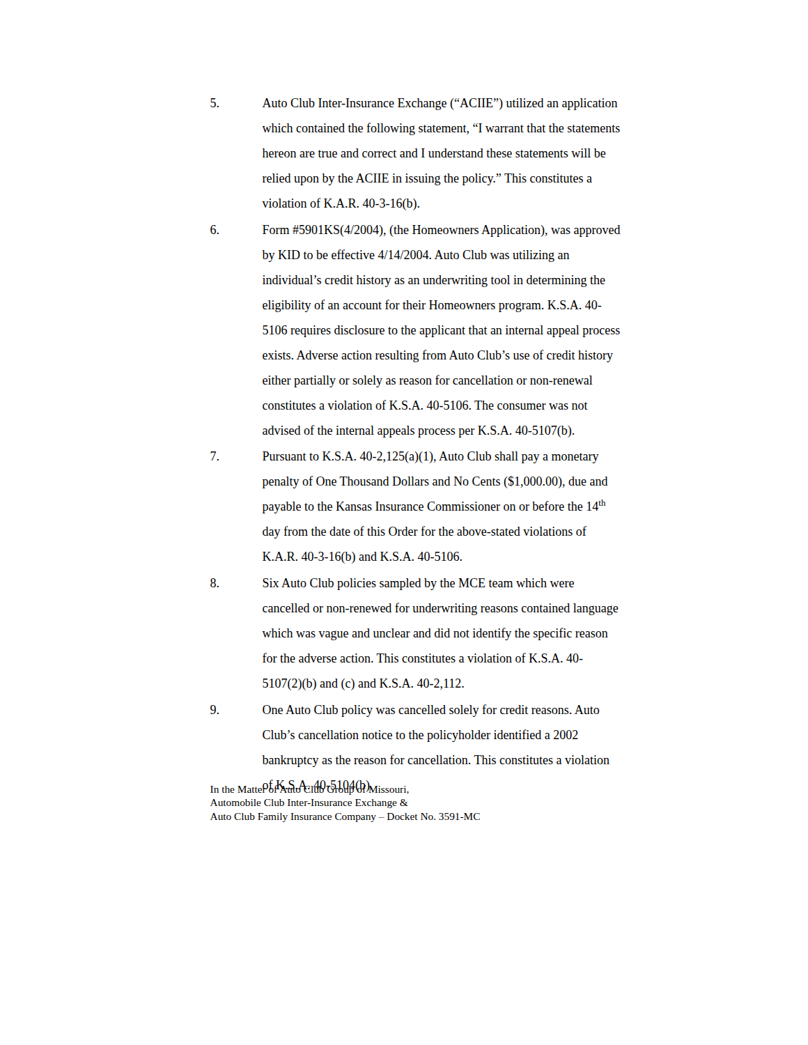5. Auto Club Inter-Insurance Exchange (“ACIIE”) utilized an application which contained the following statement, “I warrant that the statements hereon are true and correct and I understand these statements will be relied upon by the ACIIE in issuing the policy.” This constitutes a violation of K.A.R. 40-3-16(b).
6. Form #5901KS(4/2004), (the Homeowners Application), was approved by KID to be effective 4/14/2004. Auto Club was utilizing an individual’s credit history as an underwriting tool in determining the eligibility of an account for their Homeowners program. K.S.A. 40-5106 requires disclosure to the applicant that an internal appeal process exists. Adverse action resulting from Auto Club’s use of credit history either partially or solely as reason for cancellation or non-renewal constitutes a violation of K.S.A. 40-5106. The consumer was not advised of the internal appeals process per K.S.A. 40-5107(b).
7. Pursuant to K.S.A. 40-2,125(a)(1), Auto Club shall pay a monetary penalty of One Thousand Dollars and No Cents ($1,000.00), due and payable to the Kansas Insurance Commissioner on or before the 14th day from the date of this Order for the above-stated violations of K.A.R. 40-3-16(b) and K.S.A. 40-5106.
8. Six Auto Club policies sampled by the MCE team which were cancelled or non-renewed for underwriting reasons contained language which was vague and unclear and did not identify the specific reason for the adverse action. This constitutes a violation of K.S.A. 40-5107(2)(b) and (c) and K.S.A. 40-2,112.
9. One Auto Club policy was cancelled solely for credit reasons. Auto Club’s cancellation notice to the policyholder identified a 2002 bankruptcy as the reason for cancellation. This constitutes a violation of K.S.A. 40-5104(b).
In the Matter of Auto Club Group of Missouri,
Automobile Club Inter-Insurance Exchange &
Auto Club Family Insurance Company – Docket No. 3591-MC